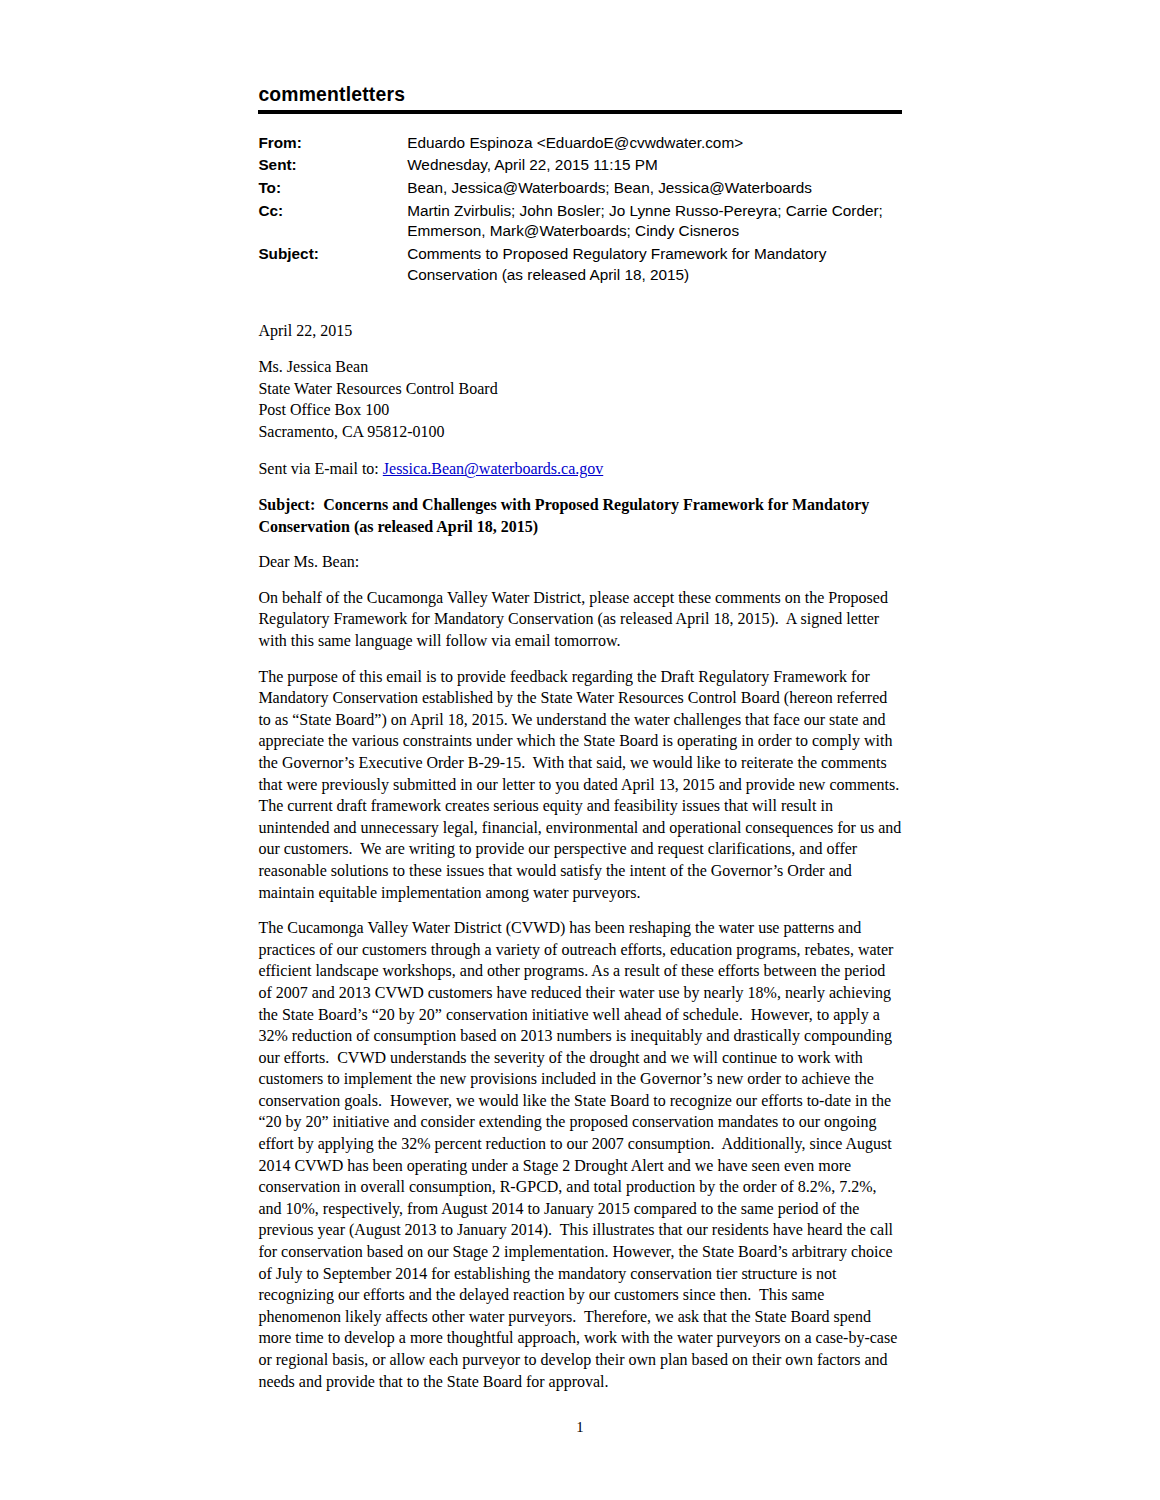commentletters
| From: | Eduardo Espinoza <EduardoE@cvwdwater.com> |
| Sent: | Wednesday, April 22, 2015 11:15 PM |
| To: | Bean, Jessica@Waterboards; Bean, Jessica@Waterboards |
| Cc: | Martin Zvirbulis; John Bosler; Jo Lynne Russo-Pereyra; Carrie Corder; Emmerson, Mark@Waterboards; Cindy Cisneros |
| Subject: | Comments to Proposed Regulatory Framework for Mandatory Conservation (as released April 18, 2015) |
April 22, 2015
Ms. Jessica Bean
State Water Resources Control Board
Post Office Box 100
Sacramento, CA 95812-0100
Sent via E-mail to: Jessica.Bean@waterboards.ca.gov
Subject: Concerns and Challenges with Proposed Regulatory Framework for Mandatory Conservation (as released April 18, 2015)
Dear Ms. Bean:
On behalf of the Cucamonga Valley Water District, please accept these comments on the Proposed Regulatory Framework for Mandatory Conservation (as released April 18, 2015). A signed letter with this same language will follow via email tomorrow.
The purpose of this email is to provide feedback regarding the Draft Regulatory Framework for Mandatory Conservation established by the State Water Resources Control Board (hereon referred to as “State Board”) on April 18, 2015. We understand the water challenges that face our state and appreciate the various constraints under which the State Board is operating in order to comply with the Governor’s Executive Order B-29-15. With that said, we would like to reiterate the comments that were previously submitted in our letter to you dated April 13, 2015 and provide new comments. The current draft framework creates serious equity and feasibility issues that will result in unintended and unnecessary legal, financial, environmental and operational consequences for us and our customers. We are writing to provide our perspective and request clarifications, and offer reasonable solutions to these issues that would satisfy the intent of the Governor’s Order and maintain equitable implementation among water purveyors.
The Cucamonga Valley Water District (CVWD) has been reshaping the water use patterns and practices of our customers through a variety of outreach efforts, education programs, rebates, water efficient landscape workshops, and other programs. As a result of these efforts between the period of 2007 and 2013 CVWD customers have reduced their water use by nearly 18%, nearly achieving the State Board’s “20 by 20” conservation initiative well ahead of schedule. However, to apply a 32% reduction of consumption based on 2013 numbers is inequitably and drastically compounding our efforts. CVWD understands the severity of the drought and we will continue to work with customers to implement the new provisions included in the Governor’s new order to achieve the conservation goals. However, we would like the State Board to recognize our efforts to-date in the “20 by 20” initiative and consider extending the proposed conservation mandates to our ongoing effort by applying the 32% percent reduction to our 2007 consumption. Additionally, since August 2014 CVWD has been operating under a Stage 2 Drought Alert and we have seen even more conservation in overall consumption, R-GPCD, and total production by the order of 8.2%, 7.2%, and 10%, respectively, from August 2014 to January 2015 compared to the same period of the previous year (August 2013 to January 2014). This illustrates that our residents have heard the call for conservation based on our Stage 2 implementation. However, the State Board’s arbitrary choice of July to September 2014 for establishing the mandatory conservation tier structure is not recognizing our efforts and the delayed reaction by our customers since then. This same phenomenon likely affects other water purveyors. Therefore, we ask that the State Board spend more time to develop a more thoughtful approach, work with the water purveyors on a case-by-case or regional basis, or allow each purveyor to develop their own plan based on their own factors and needs and provide that to the State Board for approval.
1